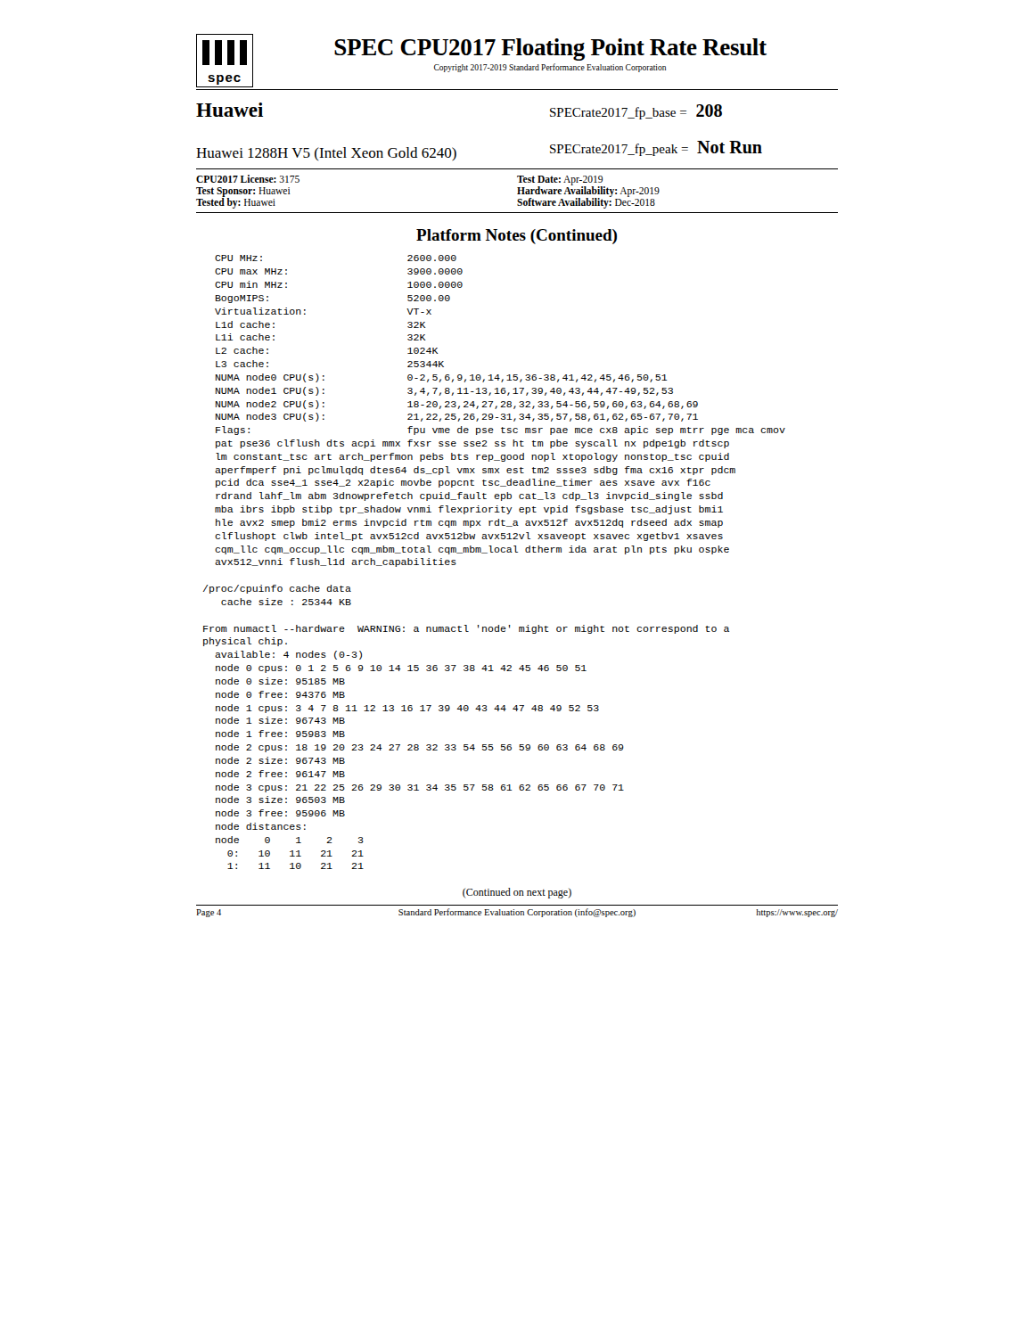spec
SPEC CPU2017 Floating Point Rate Result
Copyright 2017-2019 Standard Performance Evaluation Corporation
Huawei
SPECrate2017_fp_base = 208
Huawei 1288H V5 (Intel Xeon Gold 6240)
SPECrate2017_fp_peak = Not Run
CPU2017 License: 3175
Test Sponsor: Huawei
Tested by: Huawei
Test Date: Apr-2019
Hardware Availability: Apr-2019
Software Availability: Dec-2018
Platform Notes (Continued)
   CPU MHz:                       2600.000
   CPU max MHz:                   3900.0000
   CPU min MHz:                   1000.0000
   BogoMIPS:                      5200.00
   Virtualization:                VT-x
   L1d cache:                     32K
   L1i cache:                     32K
   L2 cache:                      1024K
   L3 cache:                      25344K
   NUMA node0 CPU(s):             0-2,5,6,9,10,14,15,36-38,41,42,45,46,50,51
   NUMA node1 CPU(s):             3,4,7,8,11-13,16,17,39,40,43,44,47-49,52,53
   NUMA node2 CPU(s):             18-20,23,24,27,28,32,33,54-56,59,60,63,64,68,69
   NUMA node3 CPU(s):             21,22,25,26,29-31,34,35,57,58,61,62,65-67,70,71
   Flags:                         fpu vme de pse tsc msr pae mce cx8 apic sep mtrr pge mca cmov
   pat pse36 clflush dts acpi mmx fxsr sse sse2 ss ht tm pbe syscall nx pdpe1gb rdtscp
   lm constant_tsc art arch_perfmon pebs bts rep_good nopl xtopology nonstop_tsc cpuid
   aperfmperf pni pclmulqdq dtes64 ds_cpl vmx smx est tm2 ssse3 sdbg fma cx16 xtpr pdcm
   pcid dca sse4_1 sse4_2 x2apic movbe popcnt tsc_deadline_timer aes xsave avx f16c
   rdrand lahf_lm abm 3dnowprefetch cpuid_fault epb cat_l3 cdp_l3 invpcid_single ssbd
   mba ibrs ibpb stibp tpr_shadow vnmi flexpriority ept vpid fsgsbase tsc_adjust bmi1
   hle avx2 smep bmi2 erms invpcid rtm cqm mpx rdt_a avx512f avx512dq rdseed adx smap
   clflushopt clwb intel_pt avx512cd avx512bw avx512vl xsaveopt xsavec xgetbv1 xsaves
   cqm_llc cqm_occup_llc cqm_mbm_total cqm_mbm_local dtherm ida arat pln pts pku ospke
   avx512_vnni flush_l1d arch_capabilities

 /proc/cpuinfo cache data
    cache size : 25344 KB

 From numactl --hardware  WARNING: a numactl 'node' might or might not correspond to a
 physical chip.
   available: 4 nodes (0-3)
   node 0 cpus: 0 1 2 5 6 9 10 14 15 36 37 38 41 42 45 46 50 51
   node 0 size: 95185 MB
   node 0 free: 94376 MB
   node 1 cpus: 3 4 7 8 11 12 13 16 17 39 40 43 44 47 48 49 52 53
   node 1 size: 96743 MB
   node 1 free: 95983 MB
   node 2 cpus: 18 19 20 23 24 27 28 32 33 54 55 56 59 60 63 64 68 69
   node 2 size: 96743 MB
   node 2 free: 96147 MB
   node 3 cpus: 21 22 25 26 29 30 31 34 35 57 58 61 62 65 66 67 70 71
   node 3 size: 96503 MB
   node 3 free: 95906 MB
   node distances:
   node    0    1    2    3
     0:   10   11   21   21
     1:   11   10   21   21
(Continued on next page)
Page 4
Standard Performance Evaluation Corporation (info@spec.org)
https://www.spec.org/